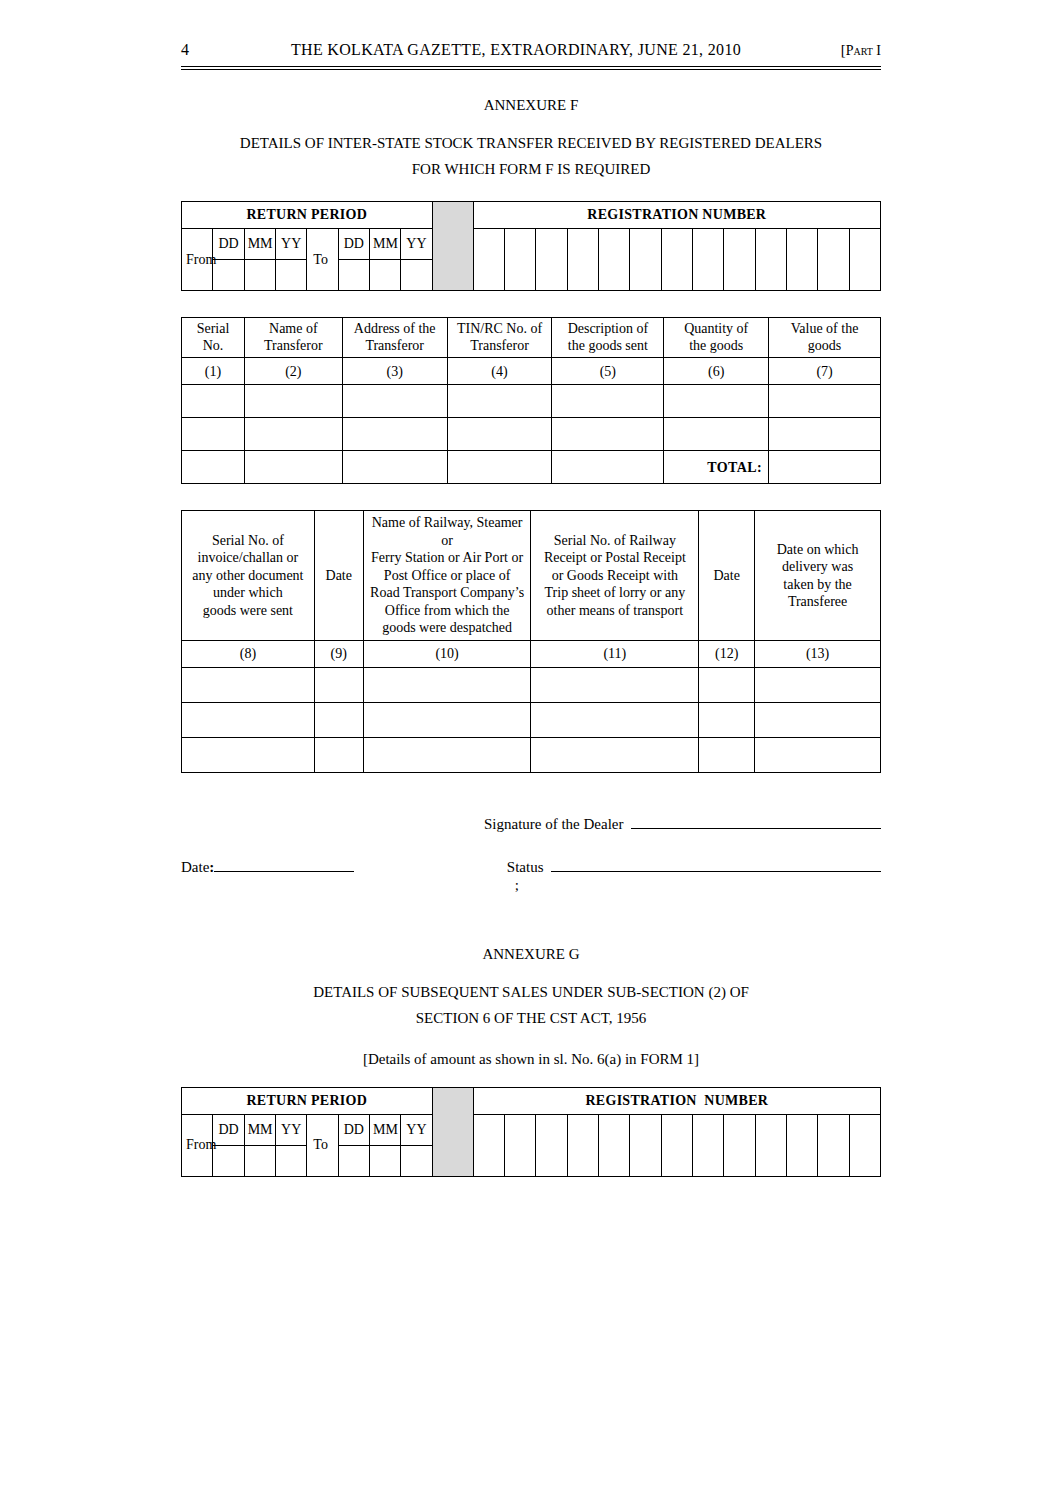4
THE KOLKATA GAZETTE, EXTRAORDINARY, JUNE 21, 2010
[Part I
ANNEXURE F
DETAILS OF INTER-STATE STOCK TRANSFER RECEIVED BY REGISTERED DEALERS
FOR WHICH FORM F IS REQUIRED
| RETURN PERIOD | | REGISTRATION NUMBER |
| From | DD | MM | YY | To | DD | MM | YY | | | | | | | | | | | | | |
| Serial No. | Name of Transferor | Address of the Transferor | TIN/RC No. of Transferor | Description of the goods sent | Quantity of the goods | Value of the goods |
| (1) | (2) | (3) | (4) | (5) | (6) | (7) |
| | | | | | TOTAL: | |
| Serial No. of invoice/challan or any other document under which goods were sent | Date | Name of Railway, Steamer or Ferry Station or Air Port or Post Office or place of Road Transport Company’s Office from which the goods were despatched | Serial No. of Railway Receipt or Postal Receipt or Goods Receipt with Trip sheet of lorry or any other means of transport | Date | Date on which delivery was taken by the Transferee |
| (8) | (9) | (10) | (11) | (12) | (13) |
Signature of the Dealer
Date:
Status ;
ANNEXURE G
DETAILS OF SUBSEQUENT SALES UNDER SUB-SECTION (2) OF
SECTION 6 OF THE CST ACT, 1956
[Details of amount as shown in sl. No. 6(a) in FORM 1]
| RETURN PERIOD | | REGISTRATION NUMBER |
| From | DD | MM | YY | To | DD | MM | YY | | | | | | | | | | | | | |